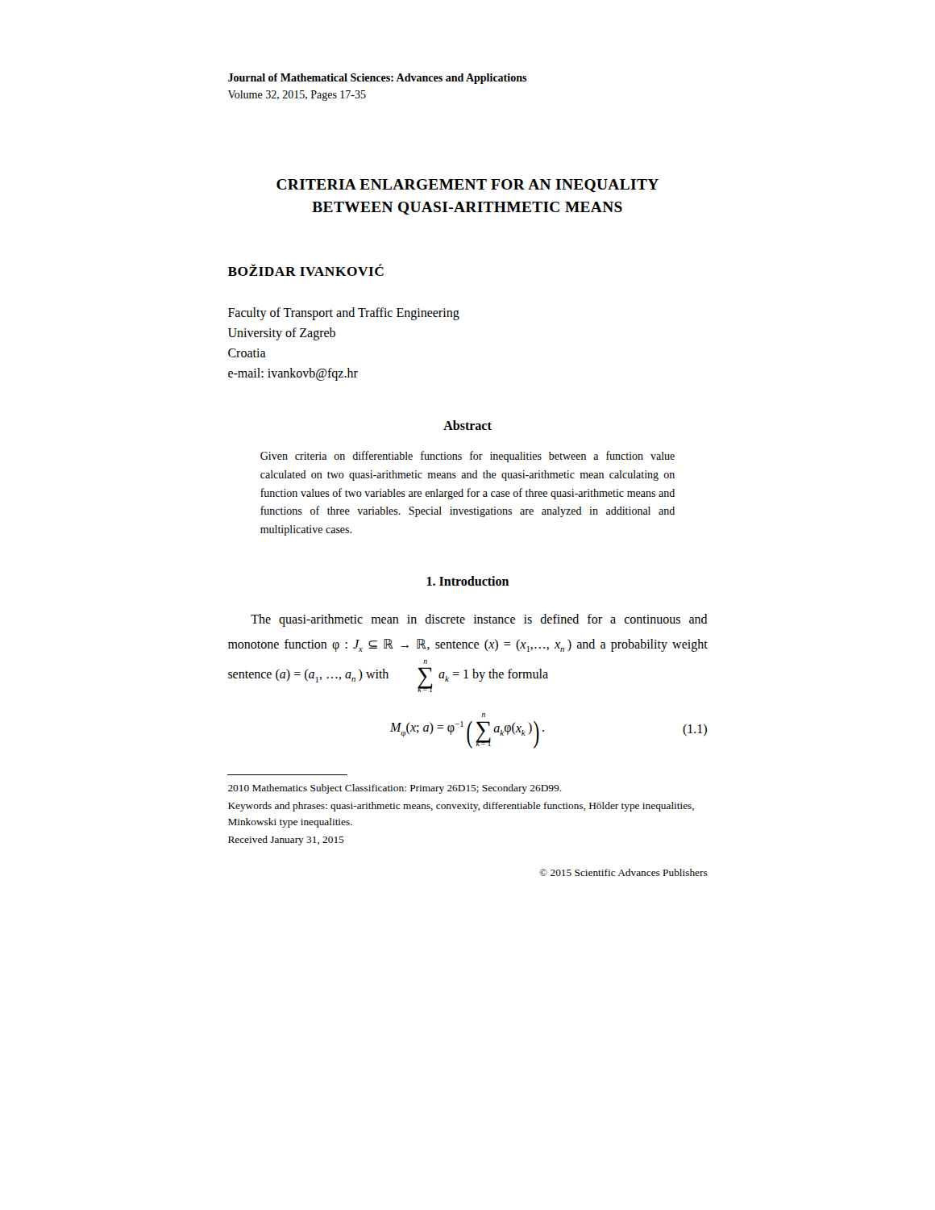Journal of Mathematical Sciences: Advances and Applications
Volume 32, 2015, Pages 17-35
Criteria Enlargement for an Inequality
Between Quasi-Arithmetic Means
BOŽIDAR IVANKOVIĆ
Faculty of Transport and Traffic Engineering
University of Zagreb
Croatia
e-mail: ivankovb@fqz.hr
Abstract
Given criteria on differentiable functions for inequalities between a function value calculated on two quasi-arithmetic means and the quasi-arithmetic mean calculating on function values of two variables are enlarged for a case of three quasi-arithmetic means and functions of three variables. Special investigations are analyzed in additional and multiplicative cases.
1. Introduction
The quasi-arithmetic mean in discrete instance is defined for a continuous and monotone function φ : Jx ⊆ ℝ → ℝ, sentence (x) = (x1,…, xn ) and a probability weight sentence (a) = (a1, …, an ) with n∑k = 1 ak = 1 by the formula
Mφ(x; a) = φ−1(n∑k = 1 akφ(xk )). (1.1)
2010 Mathematics Subject Classification: Primary 26D15; Secondary 26D99.
Keywords and phrases: quasi-arithmetic means, convexity, differentiable functions, Hölder type inequalities, Minkowski type inequalities.
Received January 31, 2015
© 2015 Scientific Advances Publishers